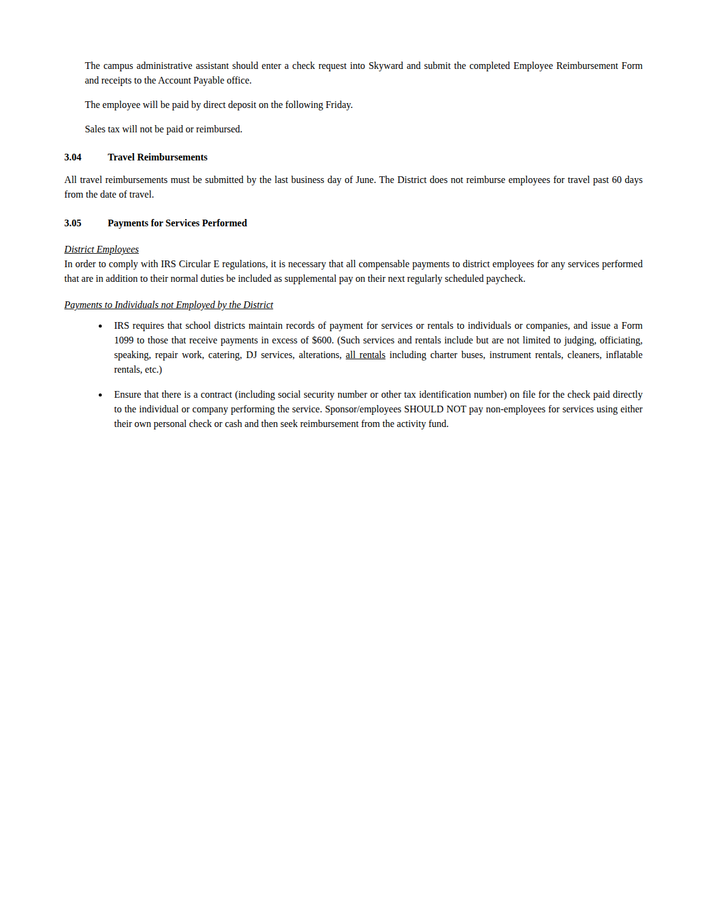The campus administrative assistant should enter a check request into Skyward and submit the completed Employee Reimbursement Form and receipts to the Account Payable office.
The employee will be paid by direct deposit on the following Friday.
Sales tax will not be paid or reimbursed.
3.04 Travel Reimbursements
All travel reimbursements must be submitted by the last business day of June. The District does not reimburse employees for travel past 60 days from the date of travel.
3.05 Payments for Services Performed
District Employees
In order to comply with IRS Circular E regulations, it is necessary that all compensable payments to district employees for any services performed that are in addition to their normal duties be included as supplemental pay on their next regularly scheduled paycheck.
Payments to Individuals not Employed by the District
IRS requires that school districts maintain records of payment for services or rentals to individuals or companies, and issue a Form 1099 to those that receive payments in excess of $600. (Such services and rentals include but are not limited to judging, officiating, speaking, repair work, catering, DJ services, alterations, all rentals including charter buses, instrument rentals, cleaners, inflatable rentals, etc.)
Ensure that there is a contract (including social security number or other tax identification number) on file for the check paid directly to the individual or company performing the service. Sponsor/employees SHOULD NOT pay non-employees for services using either their own personal check or cash and then seek reimbursement from the activity fund.